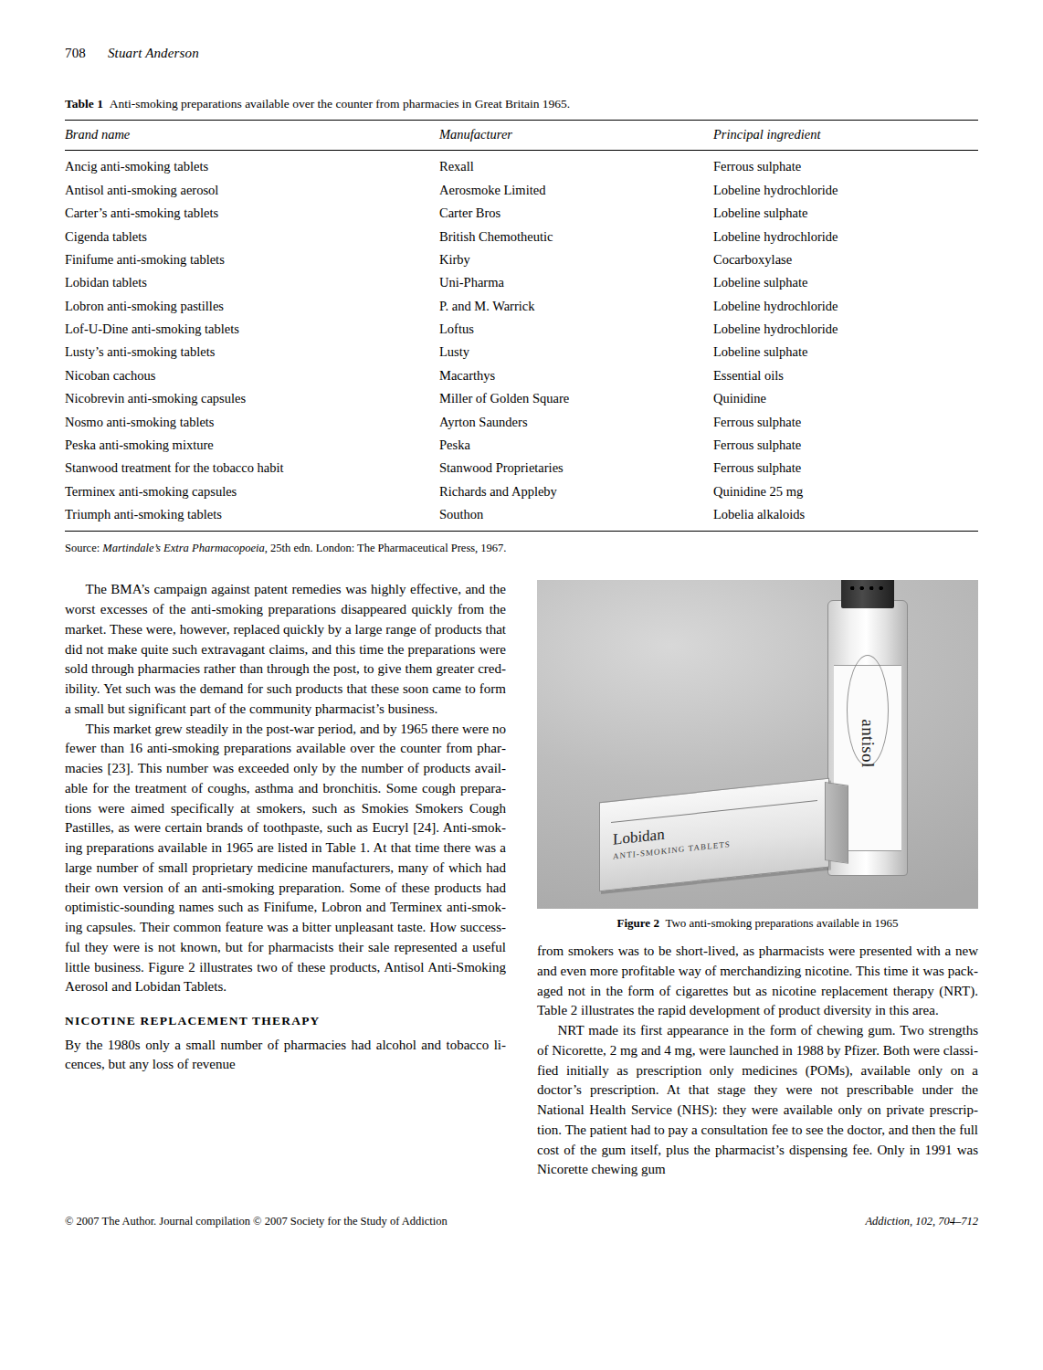708 Stuart Anderson
Table 1 Anti-smoking preparations available over the counter from pharmacies in Great Britain 1965.
| Brand name | Manufacturer | Principal ingredient |
| --- | --- | --- |
| Ancig anti-smoking tablets | Rexall | Ferrous sulphate |
| Antisol anti-smoking aerosol | Aerosmoke Limited | Lobeline hydrochloride |
| Carter’s anti-smoking tablets | Carter Bros | Lobeline sulphate |
| Cigenda tablets | British Chemotheutic | Lobeline hydrochloride |
| Finifume anti-smoking tablets | Kirby | Cocarboxylase |
| Lobidan tablets | Uni-Pharma | Lobeline sulphate |
| Lobron anti-smoking pastilles | P. and M. Warrick | Lobeline hydrochloride |
| Lof-U-Dine anti-smoking tablets | Loftus | Lobeline hydrochloride |
| Lusty’s anti-smoking tablets | Lusty | Lobeline sulphate |
| Nicoban cachous | Macarthys | Essential oils |
| Nicobrevin anti-smoking capsules | Miller of Golden Square | Quinidine |
| Nosmo anti-smoking tablets | Ayrton Saunders | Ferrous sulphate |
| Peska anti-smoking mixture | Peska | Ferrous sulphate |
| Stanwood treatment for the tobacco habit | Stanwood Proprietaries | Ferrous sulphate |
| Terminex anti-smoking capsules | Richards and Appleby | Quinidine 25 mg |
| Triumph anti-smoking tablets | Southon | Lobelia alkaloids |
Source: Martindale’s Extra Pharmacopoeia, 25th edn. London: The Pharmaceutical Press, 1967.
The BMA’s campaign against patent remedies was highly effective, and the worst excesses of the anti-smoking preparations disappeared quickly from the market. These were, however, replaced quickly by a large range of products that did not make quite such extravagant claims, and this time the preparations were sold through pharmacies rather than through the post, to give them greater credibility. Yet such was the demand for such products that these soon came to form a small but significant part of the community pharmacist’s business.
This market grew steadily in the post-war period, and by 1965 there were no fewer than 16 anti-smoking preparations available over the counter from pharmacies [23]. This number was exceeded only by the number of products available for the treatment of coughs, asthma and bronchitis. Some cough preparations were aimed specifically at smokers, such as Smokies Smokers Cough Pastilles, as were certain brands of toothpaste, such as Eucryl [24]. Anti-smoking preparations available in 1965 are listed in Table 1. At that time there was a large number of small proprietary medicine manufacturers, many of which had their own version of an anti-smoking preparation. Some of these products had optimistic-sounding names such as Finifume, Lobron and Terminex anti-smoking capsules. Their common feature was a bitter unpleasant taste. How successful they were is not known, but for pharmacists their sale represented a useful little business. Figure 2 illustrates two of these products, Antisol Anti-Smoking Aerosol and Lobidan Tablets.
Nicotine replacement therapy
By the 1980s only a small number of pharmacies had alcohol and tobacco licences, but any loss of revenue
antisol
Lobidan
ANTI-SMOKING TABLETS
Figure 2 Two anti-smoking preparations available in 1965
from smokers was to be short-lived, as pharmacists were presented with a new and even more profitable way of merchandizing nicotine. This time it was packaged not in the form of cigarettes but as nicotine replacement therapy (NRT). Table 2 illustrates the rapid development of product diversity in this area.
NRT made its first appearance in the form of chewing gum. Two strengths of Nicorette, 2 mg and 4 mg, were launched in 1988 by Pfizer. Both were classified initially as prescription only medicines (POMs), available only on a doctor’s prescription. At that stage they were not prescribable under the National Health Service (NHS): they were available only on private prescription. The patient had to pay a consultation fee to see the doctor, and then the full cost of the gum itself, plus the pharmacist’s dispensing fee. Only in 1991 was Nicorette chewing gum
© 2007 The Author. Journal compilation © 2007 Society for the Study of Addiction
Addiction, 102, 704–712